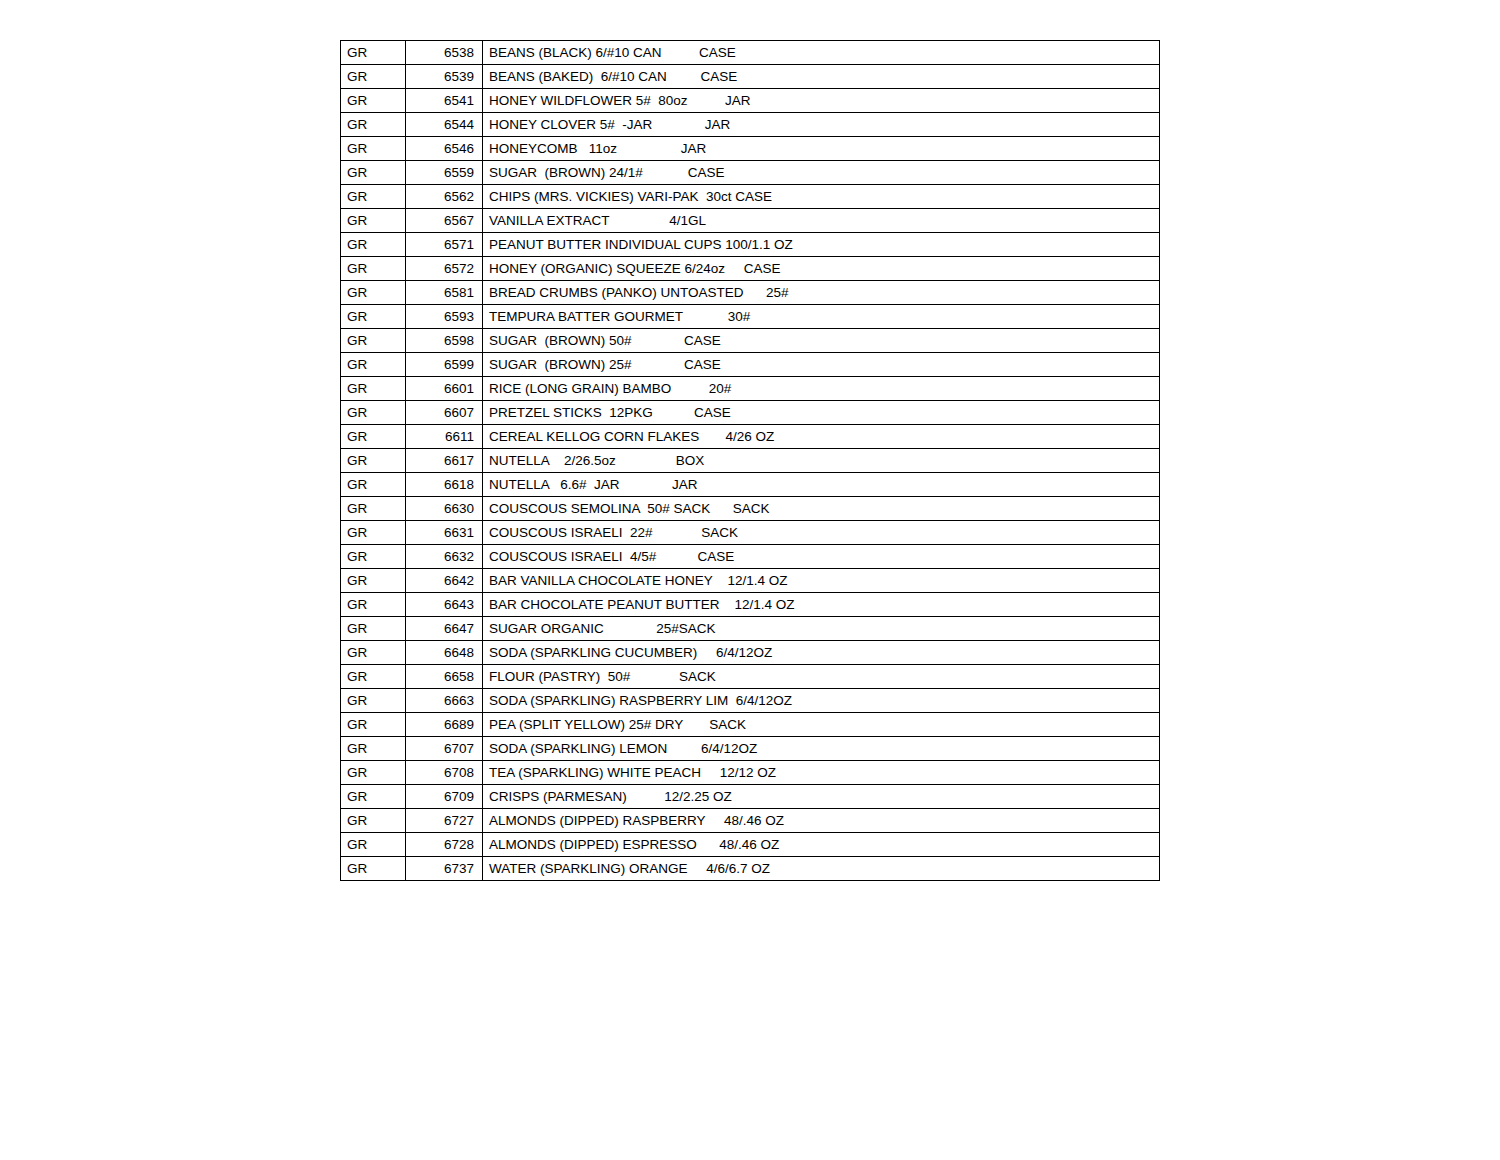| GR | 6538 | BEANS (BLACK) 6/#10 CAN CASE |
| GR | 6539 | BEANS (BAKED) 6/#10 CAN CASE |
| GR | 6541 | HONEY WILDFLOWER 5# 80oz JAR |
| GR | 6544 | HONEY CLOVER 5# -JAR JAR |
| GR | 6546 | HONEYCOMB 11oz JAR |
| GR | 6559 | SUGAR (BROWN) 24/1# CASE |
| GR | 6562 | CHIPS (MRS. VICKIES) VARI-PAK 30ct CASE |
| GR | 6567 | VANILLA EXTRACT 4/1GL |
| GR | 6571 | PEANUT BUTTER INDIVIDUAL CUPS 100/1.1 OZ |
| GR | 6572 | HONEY (ORGANIC) SQUEEZE 6/24oz CASE |
| GR | 6581 | BREAD CRUMBS (PANKO) UNTOASTED 25# |
| GR | 6593 | TEMPURA BATTER GOURMET 30# |
| GR | 6598 | SUGAR (BROWN) 50# CASE |
| GR | 6599 | SUGAR (BROWN) 25# CASE |
| GR | 6601 | RICE (LONG GRAIN) BAMBO 20# |
| GR | 6607 | PRETZEL STICKS 12PKG CASE |
| GR | 6611 | CEREAL KELLOG CORN FLAKES 4/26 OZ |
| GR | 6617 | NUTELLA 2/26.5oz BOX |
| GR | 6618 | NUTELLA 6.6# JAR JAR |
| GR | 6630 | COUSCOUS SEMOLINA 50# SACK SACK |
| GR | 6631 | COUSCOUS ISRAELI 22# SACK |
| GR | 6632 | COUSCOUS ISRAELI 4/5# CASE |
| GR | 6642 | BAR VANILLA CHOCOLATE HONEY 12/1.4 OZ |
| GR | 6643 | BAR CHOCOLATE PEANUT BUTTER 12/1.4 OZ |
| GR | 6647 | SUGAR ORGANIC 25#SACK |
| GR | 6648 | SODA (SPARKLING CUCUMBER) 6/4/12OZ |
| GR | 6658 | FLOUR (PASTRY) 50# SACK |
| GR | 6663 | SODA (SPARKLING) RASPBERRY LIM 6/4/12OZ |
| GR | 6689 | PEA (SPLIT YELLOW) 25# DRY SACK |
| GR | 6707 | SODA (SPARKLING) LEMON 6/4/12OZ |
| GR | 6708 | TEA (SPARKLING) WHITE PEACH 12/12 OZ |
| GR | 6709 | CRISPS (PARMESAN) 12/2.25 OZ |
| GR | 6727 | ALMONDS (DIPPED) RASPBERRY 48/.46 OZ |
| GR | 6728 | ALMONDS (DIPPED) ESPRESSO 48/.46 OZ |
| GR | 6737 | WATER (SPARKLING) ORANGE 4/6/6.7 OZ |